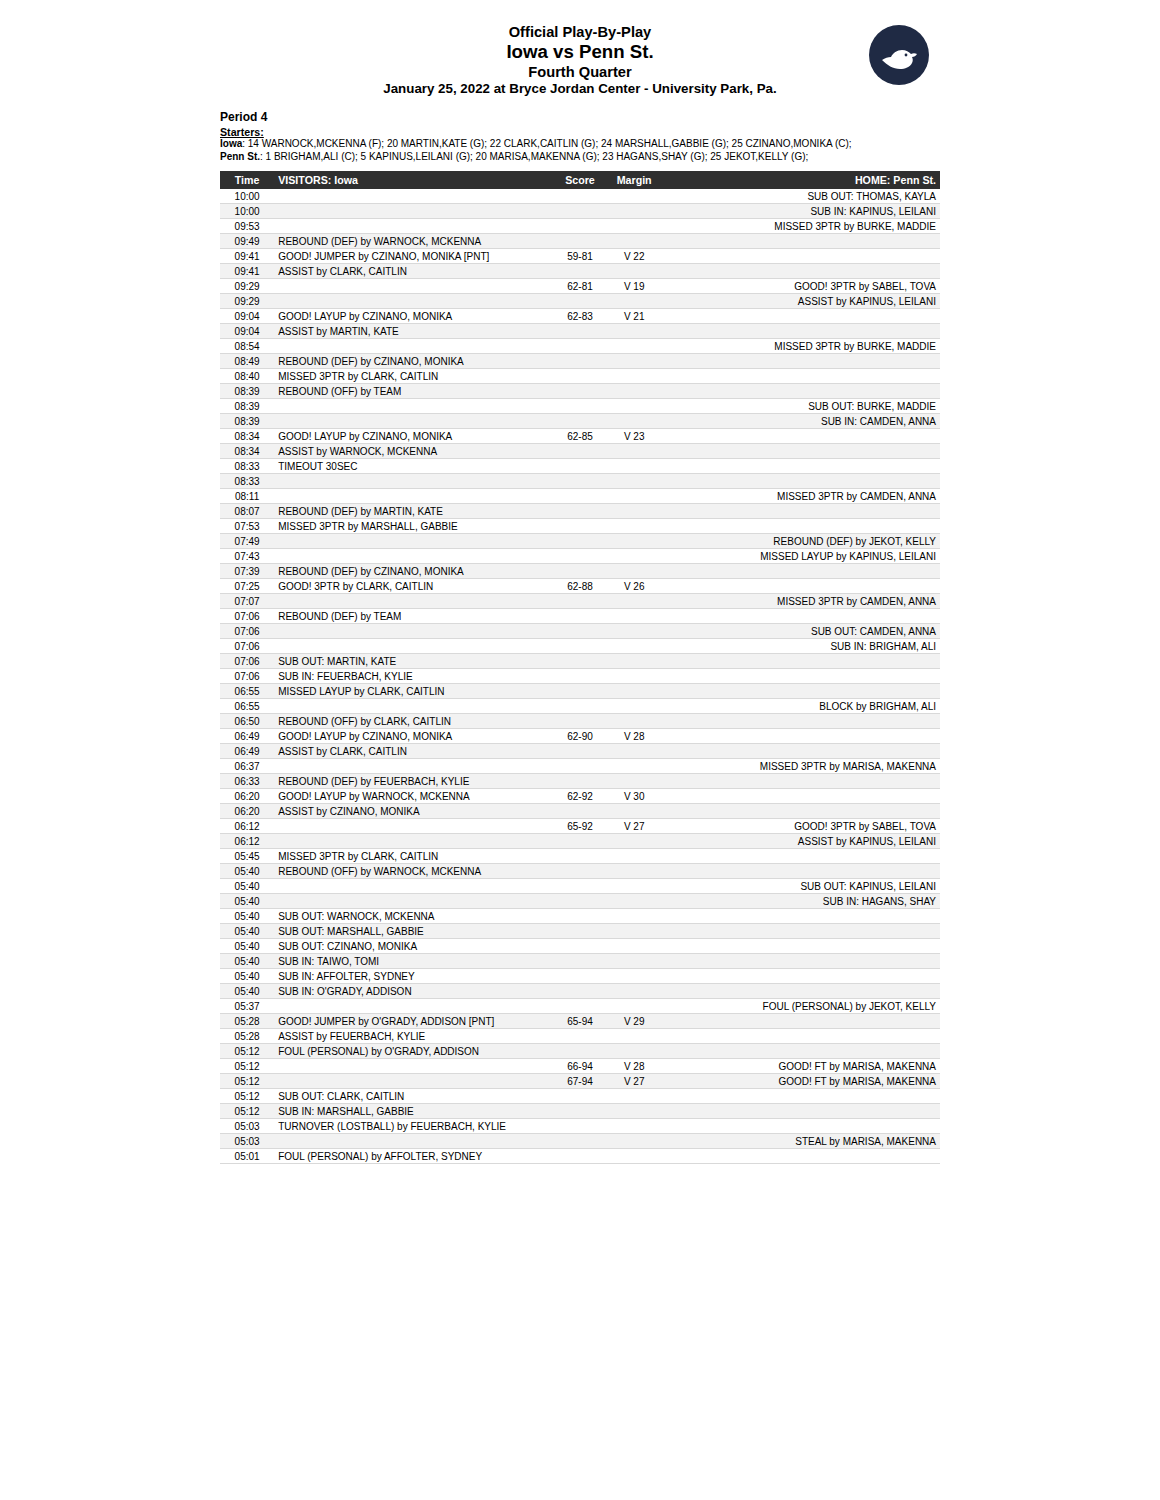Official Play-By-Play
Iowa vs Penn St.
Fourth Quarter
January 25, 2022 at Bryce Jordan Center - University Park, Pa.
Period 4
Starters:
Iowa: 14 WARNOCK,MCKENNA (F); 20 MARTIN,KATE (G); 22 CLARK,CAITLIN (G); 24 MARSHALL,GABBIE (G); 25 CZINANO,MONIKA (C);
Penn St.: 1 BRIGHAM,ALI (C); 5 KAPINUS,LEILANI (G); 20 MARISA,MAKENNA (G); 23 HAGANS,SHAY (G); 25 JEKOT,KELLY (G);
| Time | VISITORS: Iowa | Score | Margin | HOME: Penn St. |
| --- | --- | --- | --- | --- |
| 10:00 | | | | SUB OUT: THOMAS, KAYLA |
| 10:00 | | | | SUB IN: KAPINUS, LEILANI |
| 09:53 | | | | MISSED 3PTR by BURKE, MADDIE |
| 09:49 | REBOUND (DEF) by WARNOCK, MCKENNA | | | |
| 09:41 | GOOD! JUMPER by CZINANO, MONIKA [PNT] | 59-81 | V 22 | |
| 09:41 | ASSIST by CLARK, CAITLIN | | | |
| 09:29 | | 62-81 | V 19 | GOOD! 3PTR by SABEL, TOVA |
| 09:29 | | | | ASSIST by KAPINUS, LEILANI |
| 09:04 | GOOD! LAYUP by CZINANO, MONIKA | 62-83 | V 21 | |
| 09:04 | ASSIST by MARTIN, KATE | | | |
| 08:54 | | | | MISSED 3PTR by BURKE, MADDIE |
| 08:49 | REBOUND (DEF) by CZINANO, MONIKA | | | |
| 08:40 | MISSED 3PTR by CLARK, CAITLIN | | | |
| 08:39 | REBOUND (OFF) by TEAM | | | |
| 08:39 | | | | SUB OUT: BURKE, MADDIE |
| 08:39 | | | | SUB IN: CAMDEN, ANNA |
| 08:34 | GOOD! LAYUP by CZINANO, MONIKA | 62-85 | V 23 | |
| 08:34 | ASSIST by WARNOCK, MCKENNA | | | |
| 08:33 | TIMEOUT 30SEC | | | |
| 08:33 | | | | |
| 08:11 | | | | MISSED 3PTR by CAMDEN, ANNA |
| 08:07 | REBOUND (DEF) by MARTIN, KATE | | | |
| 07:53 | MISSED 3PTR by MARSHALL, GABBIE | | | |
| 07:49 | | | | REBOUND (DEF) by JEKOT, KELLY |
| 07:43 | | | | MISSED LAYUP by KAPINUS, LEILANI |
| 07:39 | REBOUND (DEF) by CZINANO, MONIKA | | | |
| 07:25 | GOOD! 3PTR by CLARK, CAITLIN | 62-88 | V 26 | |
| 07:07 | | | | MISSED 3PTR by CAMDEN, ANNA |
| 07:06 | REBOUND (DEF) by TEAM | | | |
| 07:06 | | | | SUB OUT: CAMDEN, ANNA |
| 07:06 | | | | SUB IN: BRIGHAM, ALI |
| 07:06 | SUB OUT: MARTIN, KATE | | | |
| 07:06 | SUB IN: FEUERBACH, KYLIE | | | |
| 06:55 | MISSED LAYUP by CLARK, CAITLIN | | | |
| 06:55 | | | | BLOCK by BRIGHAM, ALI |
| 06:50 | REBOUND (OFF) by CLARK, CAITLIN | | | |
| 06:49 | GOOD! LAYUP by CZINANO, MONIKA | 62-90 | V 28 | |
| 06:49 | ASSIST by CLARK, CAITLIN | | | |
| 06:37 | | | | MISSED 3PTR by MARISA, MAKENNA |
| 06:33 | REBOUND (DEF) by FEUERBACH, KYLIE | | | |
| 06:20 | GOOD! LAYUP by WARNOCK, MCKENNA | 62-92 | V 30 | |
| 06:20 | ASSIST by CZINANO, MONIKA | | | |
| 06:12 | | 65-92 | V 27 | GOOD! 3PTR by SABEL, TOVA |
| 06:12 | | | | ASSIST by KAPINUS, LEILANI |
| 05:45 | MISSED 3PTR by CLARK, CAITLIN | | | |
| 05:40 | REBOUND (OFF) by WARNOCK, MCKENNA | | | |
| 05:40 | | | | SUB OUT: KAPINUS, LEILANI |
| 05:40 | | | | SUB IN: HAGANS, SHAY |
| 05:40 | SUB OUT: WARNOCK, MCKENNA | | | |
| 05:40 | SUB OUT: MARSHALL, GABBIE | | | |
| 05:40 | SUB OUT: CZINANO, MONIKA | | | |
| 05:40 | SUB IN: TAIWO, TOMI | | | |
| 05:40 | SUB IN: AFFOLTER, SYDNEY | | | |
| 05:40 | SUB IN: O'GRADY, ADDISON | | | |
| 05:37 | | | | FOUL (PERSONAL) by JEKOT, KELLY |
| 05:28 | GOOD! JUMPER by O'GRADY, ADDISON [PNT] | 65-94 | V 29 | |
| 05:28 | ASSIST by FEUERBACH, KYLIE | | | |
| 05:12 | FOUL (PERSONAL) by O'GRADY, ADDISON | | | |
| 05:12 | | 66-94 | V 28 | GOOD! FT by MARISA, MAKENNA |
| 05:12 | | 67-94 | V 27 | GOOD! FT by MARISA, MAKENNA |
| 05:12 | SUB OUT: CLARK, CAITLIN | | | |
| 05:12 | SUB IN: MARSHALL, GABBIE | | | |
| 05:03 | TURNOVER (LOSTBALL) by FEUERBACH, KYLIE | | | |
| 05:03 | | | | STEAL by MARISA, MAKENNA |
| 05:01 | FOUL (PERSONAL) by AFFOLTER, SYDNEY | | | |